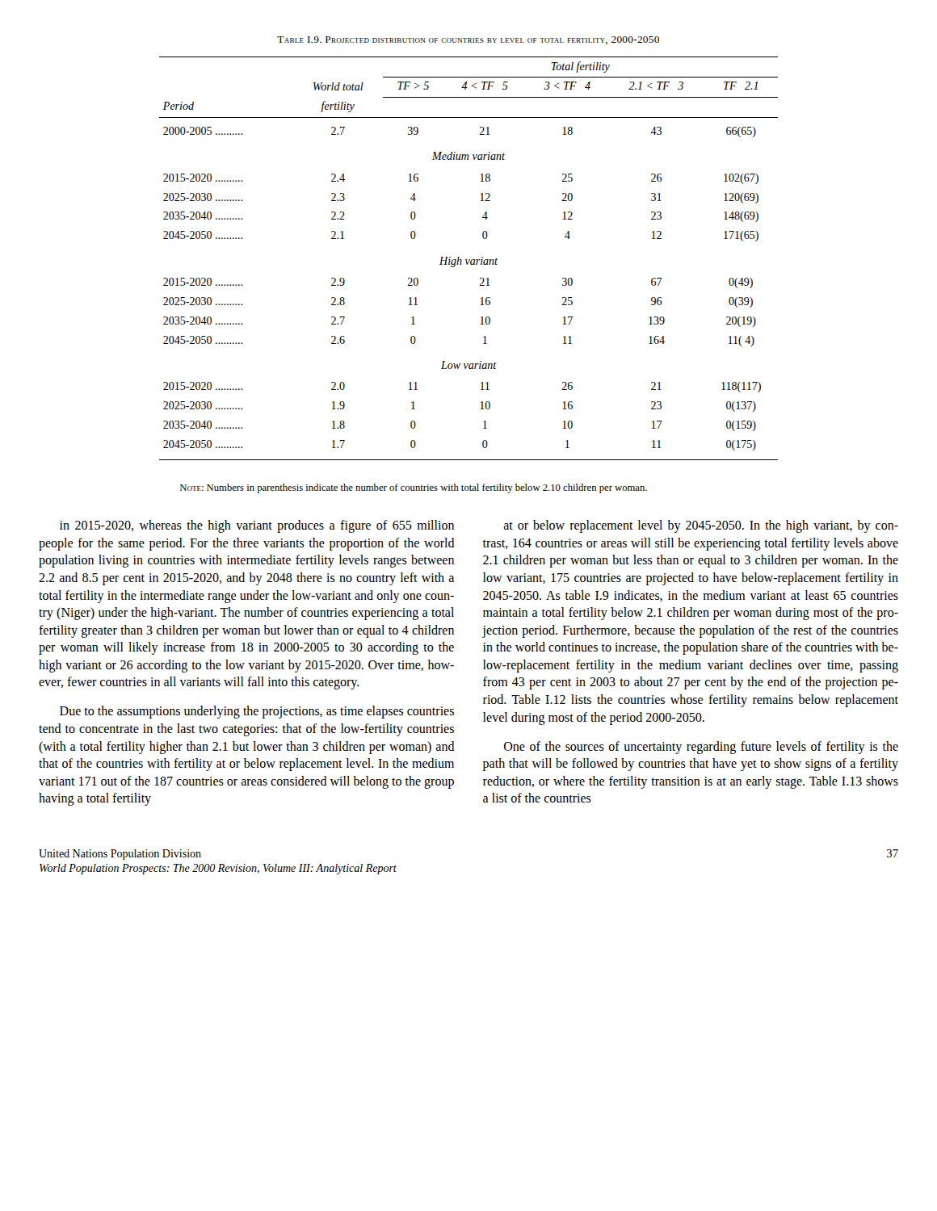Table I.9. Projected distribution of countries by level of total fertility, 2000-2050
| | World total | Total fertility |
| --- | --- | --- |
| TF > 5 | 4 < TF 5 | 3 < TF 4 | 2.1 < TF 3 | TF 2.1 |
| Period | fertility | |
| 2000-2005 .......... | 2.7 | 39 | 21 | 18 | 43 | 66(65) |
| Medium variant |
| 2015-2020 .......... | 2.4 | 16 | 18 | 25 | 26 | 102(67) |
| 2025-2030 .......... | 2.3 | 4 | 12 | 20 | 31 | 120(69) |
| 2035-2040 .......... | 2.2 | 0 | 4 | 12 | 23 | 148(69) |
| 2045-2050 .......... | 2.1 | 0 | 0 | 4 | 12 | 171(65) |
| High variant |
| 2015-2020 .......... | 2.9 | 20 | 21 | 30 | 67 | 0(49) |
| 2025-2030 .......... | 2.8 | 11 | 16 | 25 | 96 | 0(39) |
| 2035-2040 .......... | 2.7 | 1 | 10 | 17 | 139 | 20(19) |
| 2045-2050 .......... | 2.6 | 0 | 1 | 11 | 164 | 11( 4) |
| Low variant |
| 2015-2020 .......... | 2.0 | 11 | 11 | 26 | 21 | 118(117) |
| 2025-2030 .......... | 1.9 | 1 | 10 | 16 | 23 | 0(137) |
| 2035-2040 .......... | 1.8 | 0 | 1 | 10 | 17 | 0(159) |
| 2045-2050 .......... | 1.7 | 0 | 0 | 1 | 11 | 0(175) |
Note: Numbers in parenthesis indicate the number of countries with total fertility below 2.10 children per woman.
in 2015-2020, whereas the high variant produces a figure of 655 million people for the same period. For the three variants the proportion of the world population living in countries with intermediate fertility levels ranges between 2.2 and 8.5 per cent in 2015-2020, and by 2048 there is no country left with a total fertility in the intermediate range under the low-variant and only one country (Niger) under the high-variant. The number of countries experiencing a total fertility greater than 3 children per woman but lower than or equal to 4 children per woman will likely increase from 18 in 2000-2005 to 30 according to the high variant or 26 according to the low variant by 2015-2020. Over time, however, fewer countries in all variants will fall into this category.
Due to the assumptions underlying the projections, as time elapses countries tend to concentrate in the last two categories: that of the low-fertility countries (with a total fertility higher than 2.1 but lower than 3 children per woman) and that of the countries with fertility at or below replacement level. In the medium variant 171 out of the 187 countries or areas considered will belong to the group having a total fertility
at or below replacement level by 2045-2050. In the high variant, by contrast, 164 countries or areas will still be experiencing total fertility levels above 2.1 children per woman but less than or equal to 3 children per woman. In the low variant, 175 countries are projected to have below-replacement fertility in 2045-2050. As table I.9 indicates, in the medium variant at least 65 countries maintain a total fertility below 2.1 children per woman during most of the projection period. Furthermore, because the population of the rest of the countries in the world continues to increase, the population share of the countries with below-replacement fertility in the medium variant declines over time, passing from 43 per cent in 2003 to about 27 per cent by the end of the projection period. Table I.12 lists the countries whose fertility remains below replacement level during most of the period 2000-2050.
One of the sources of uncertainty regarding future levels of fertility is the path that will be followed by countries that have yet to show signs of a fertility reduction, or where the fertility transition is at an early stage. Table I.13 shows a list of the countries
United Nations Population Division
World Population Prospects: The 2000 Revision, Volume III: Analytical Report
37